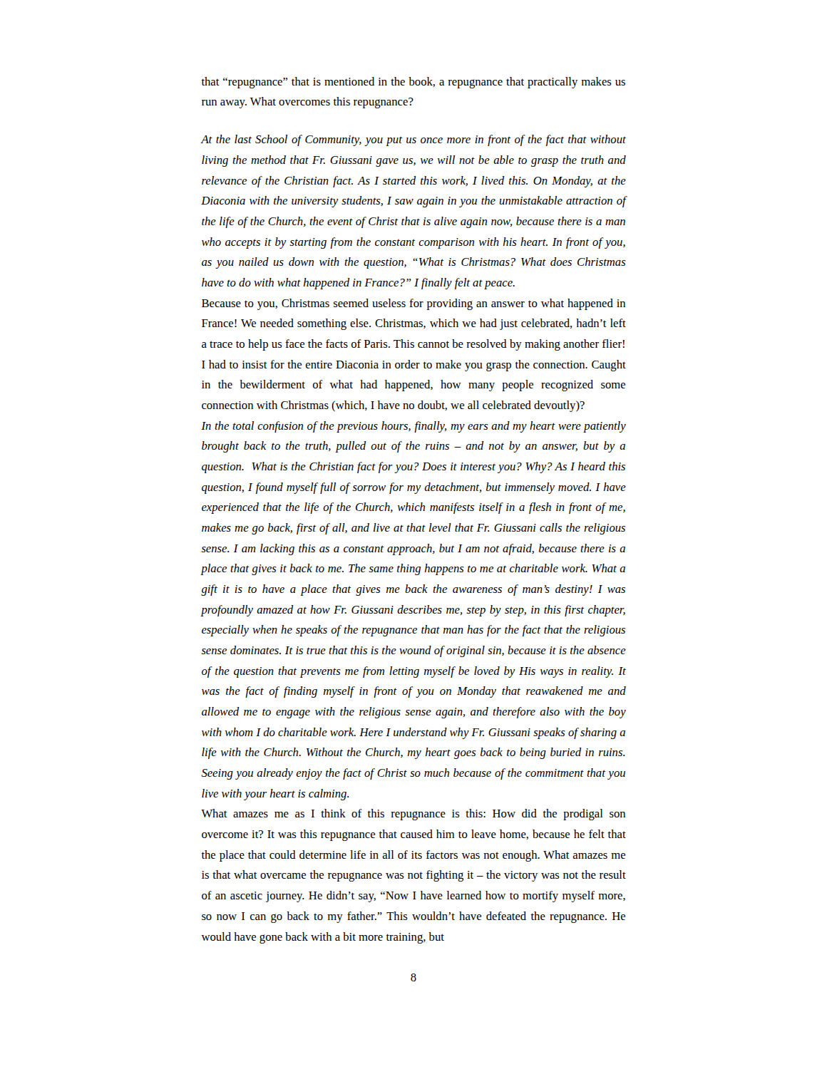that “repugnance” that is mentioned in the book, a repugnance that practically makes us run away. What overcomes this repugnance?
At the last School of Community, you put us once more in front of the fact that without living the method that Fr. Giussani gave us, we will not be able to grasp the truth and relevance of the Christian fact. As I started this work, I lived this. On Monday, at the Diaconia with the university students, I saw again in you the unmistakable attraction of the life of the Church, the event of Christ that is alive again now, because there is a man who accepts it by starting from the constant comparison with his heart. In front of you, as you nailed us down with the question, “What is Christmas? What does Christmas have to do with what happened in France?” I finally felt at peace.
Because to you, Christmas seemed useless for providing an answer to what happened in France! We needed something else. Christmas, which we had just celebrated, hadn’t left a trace to help us face the facts of Paris. This cannot be resolved by making another flier! I had to insist for the entire Diaconia in order to make you grasp the connection. Caught in the bewilderment of what had happened, how many people recognized some connection with Christmas (which, I have no doubt, we all celebrated devoutly)?
In the total confusion of the previous hours, finally, my ears and my heart were patiently brought back to the truth, pulled out of the ruins – and not by an answer, but by a question. What is the Christian fact for you? Does it interest you? Why? As I heard this question, I found myself full of sorrow for my detachment, but immensely moved. I have experienced that the life of the Church, which manifests itself in a flesh in front of me, makes me go back, first of all, and live at that level that Fr. Giussani calls the religious sense. I am lacking this as a constant approach, but I am not afraid, because there is a place that gives it back to me. The same thing happens to me at charitable work. What a gift it is to have a place that gives me back the awareness of man’s destiny! I was profoundly amazed at how Fr. Giussani describes me, step by step, in this first chapter, especially when he speaks of the repugnance that man has for the fact that the religious sense dominates. It is true that this is the wound of original sin, because it is the absence of the question that prevents me from letting myself be loved by His ways in reality. It was the fact of finding myself in front of you on Monday that reawakened me and allowed me to engage with the religious sense again, and therefore also with the boy with whom I do charitable work. Here I understand why Fr. Giussani speaks of sharing a life with the Church. Without the Church, my heart goes back to being buried in ruins. Seeing you already enjoy the fact of Christ so much because of the commitment that you live with your heart is calming.
What amazes me as I think of this repugnance is this: How did the prodigal son overcome it? It was this repugnance that caused him to leave home, because he felt that the place that could determine life in all of its factors was not enough. What amazes me is that what overcame the repugnance was not fighting it – the victory was not the result of an ascetic journey. He didn’t say, “Now I have learned how to mortify myself more, so now I can go back to my father.” This wouldn’t have defeated the repugnance. He would have gone back with a bit more training, but
8